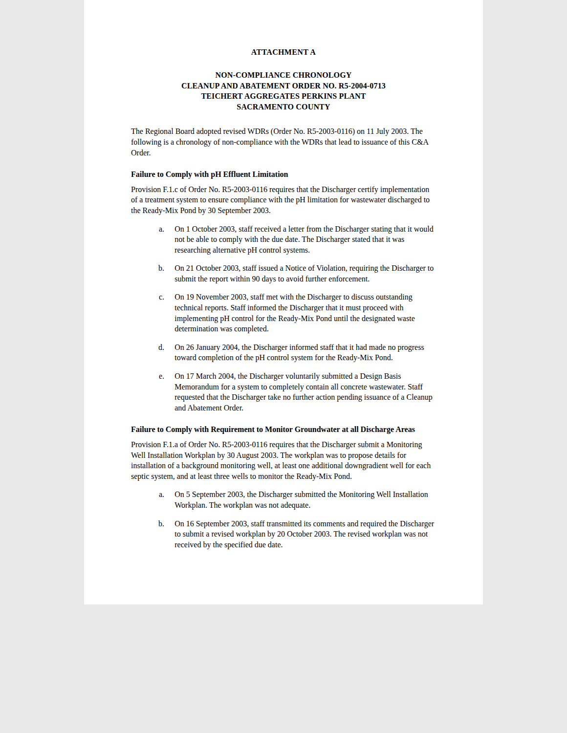ATTACHMENT A
NON-COMPLIANCE CHRONOLOGY
CLEANUP AND ABATEMENT ORDER NO. R5-2004-0713
TEICHERT AGGREGATES PERKINS PLANT
SACRAMENTO COUNTY
The Regional Board adopted revised WDRs (Order No. R5-2003-0116) on 11 July 2003. The following is a chronology of non-compliance with the WDRs that lead to issuance of this C&A Order.
Failure to Comply with pH Effluent Limitation
Provision F.1.c of Order No. R5-2003-0116 requires that the Discharger certify implementation of a treatment system to ensure compliance with the pH limitation for wastewater discharged to the Ready-Mix Pond by 30 September 2003.
On 1 October 2003, staff received a letter from the Discharger stating that it would not be able to comply with the due date. The Discharger stated that it was researching alternative pH control systems.
On 21 October 2003, staff issued a Notice of Violation, requiring the Discharger to submit the report within 90 days to avoid further enforcement.
On 19 November 2003, staff met with the Discharger to discuss outstanding technical reports. Staff informed the Discharger that it must proceed with implementing pH control for the Ready-Mix Pond until the designated waste determination was completed.
On 26 January 2004, the Discharger informed staff that it had made no progress toward completion of the pH control system for the Ready-Mix Pond.
On 17 March 2004, the Discharger voluntarily submitted a Design Basis Memorandum for a system to completely contain all concrete wastewater. Staff requested that the Discharger take no further action pending issuance of a Cleanup and Abatement Order.
Failure to Comply with Requirement to Monitor Groundwater at all Discharge Areas
Provision F.1.a of Order No. R5-2003-0116 requires that the Discharger submit a Monitoring Well Installation Workplan by 30 August 2003. The workplan was to propose details for installation of a background monitoring well, at least one additional downgradient well for each septic system, and at least three wells to monitor the Ready-Mix Pond.
On 5 September 2003, the Discharger submitted the Monitoring Well Installation Workplan. The workplan was not adequate.
On 16 September 2003, staff transmitted its comments and required the Discharger to submit a revised workplan by 20 October 2003. The revised workplan was not received by the specified due date.